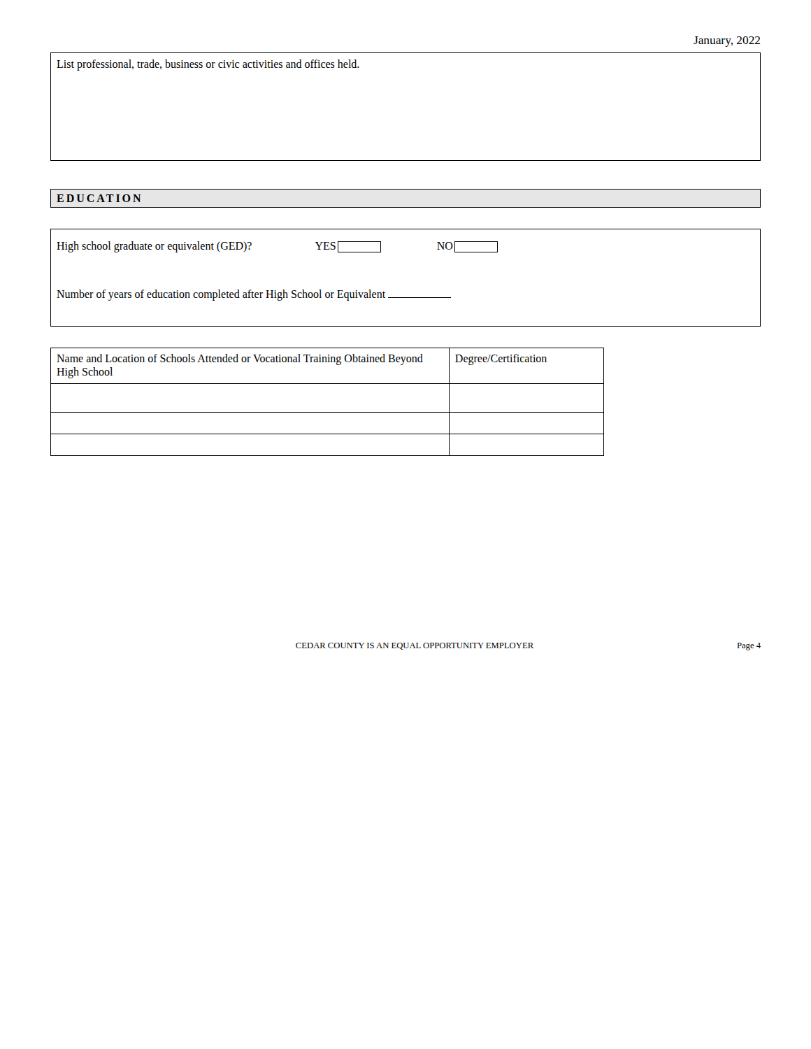January, 2022
List professional, trade, business or civic activities and offices held.
EDUCATION
High school graduate or equivalent (GED)?YES NO
Number of years of education completed after High School or Equivalent
| Name and Location of Schools Attended or Vocational Training Obtained Beyond High School | Degree/Certification |
CEDAR COUNTY IS AN EQUAL OPPORTUNITY EMPLOYER
Page 4